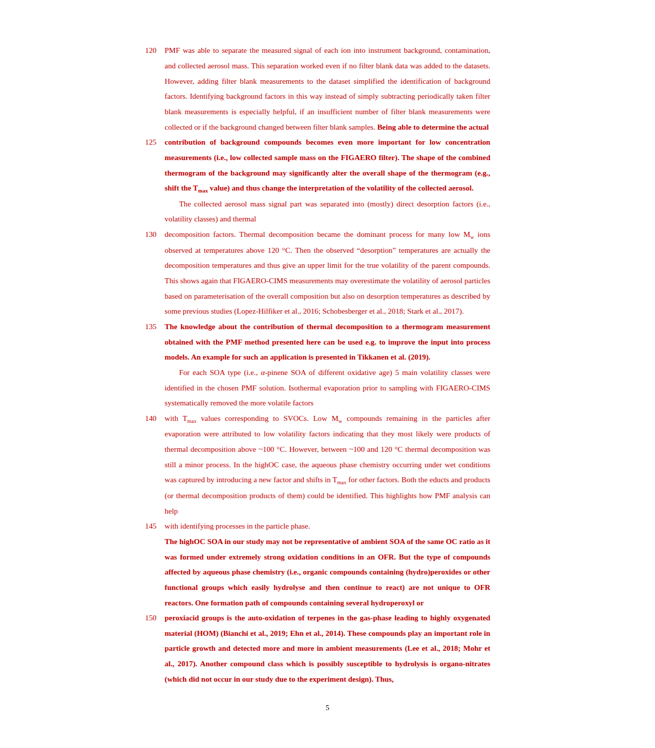120 PMF was able to separate the measured signal of each ion into instrument background, contamination, and collected aerosol mass. This separation worked even if no filter blank data was added to the datasets. However, adding filter blank measurements to the dataset simplified the identification of background factors. Identifying background factors in this way instead of simply subtracting periodically taken filter blank measurements is especially helpful, if an insufficient number of filter blank measurements were collected or if the background changed between filter blank samples. Being able to determine the actual
125 contribution of background compounds becomes even more important for low concentration measurements (i.e., low collected sample mass on the FIGAERO filter). The shape of the combined thermogram of the background may significantly alter the overall shape of the thermogram (e.g., shift the Tmax value) and thus change the interpretation of the volatility of the collected aerosol.
The collected aerosol mass signal part was separated into (mostly) direct desorption factors (i.e., volatility classes) and thermal
130 decomposition factors. Thermal decomposition became the dominant process for many low Mw ions observed at temperatures above 120 °C. Then the observed “desorption” temperatures are actually the decomposition temperatures and thus give an upper limit for the true volatility of the parent compounds. This shows again that FIGAERO-CIMS measurements may overestimate the volatility of aerosol particles based on parameterisation of the overall composition but also on desorption temperatures as described by some previous studies (Lopez-Hilfiker et al., 2016; Schobesberger et al., 2018; Stark et al., 2017).
135 The knowledge about the contribution of thermal decomposition to a thermogram measurement obtained with the PMF method presented here can be used e.g. to improve the input into process models. An example for such an application is presented in Tikkanen et al. (2019).
For each SOA type (i.e., α-pinene SOA of different oxidative age) 5 main volatility classes were identified in the chosen PMF solution. Isothermal evaporation prior to sampling with FIGAERO-CIMS systematically removed the more volatile factors
140 with Tmax values corresponding to SVOCs. Low Mw compounds remaining in the particles after evaporation were attributed to low volatility factors indicating that they most likely were products of thermal decomposition above ~100 °C. However, between ~100 and 120 °C thermal decomposition was still a minor process. In the highOC case, the aqueous phase chemistry occurring under wet conditions was captured by introducing a new factor and shifts in Tmax for other factors. Both the educts and products (or thermal decomposition products of them) could be identified. This highlights how PMF analysis can help
145 with identifying processes in the particle phase.
The highOC SOA in our study may not be representative of ambient SOA of the same OC ratio as it was formed under extremely strong oxidation conditions in an OFR. But the type of compounds affected by aqueous phase chemistry (i.e., organic compounds containing (hydro)peroxides or other functional groups which easily hydrolyse and then continue to react) are not unique to OFR reactors. One formation path of compounds containing several hydroperoxyl or
150 peroxiacid groups is the auto-oxidation of terpenes in the gas-phase leading to highly oxygenated material (HOM) (Bianchi et al., 2019; Ehn et al., 2014). These compounds play an important role in particle growth and detected more and more in ambient measurements (Lee et al., 2018; Mohr et al., 2017). Another compound class which is possibly susceptible to hydrolysis is organo-nitrates (which did not occur in our study due to the experiment design). Thus,
5